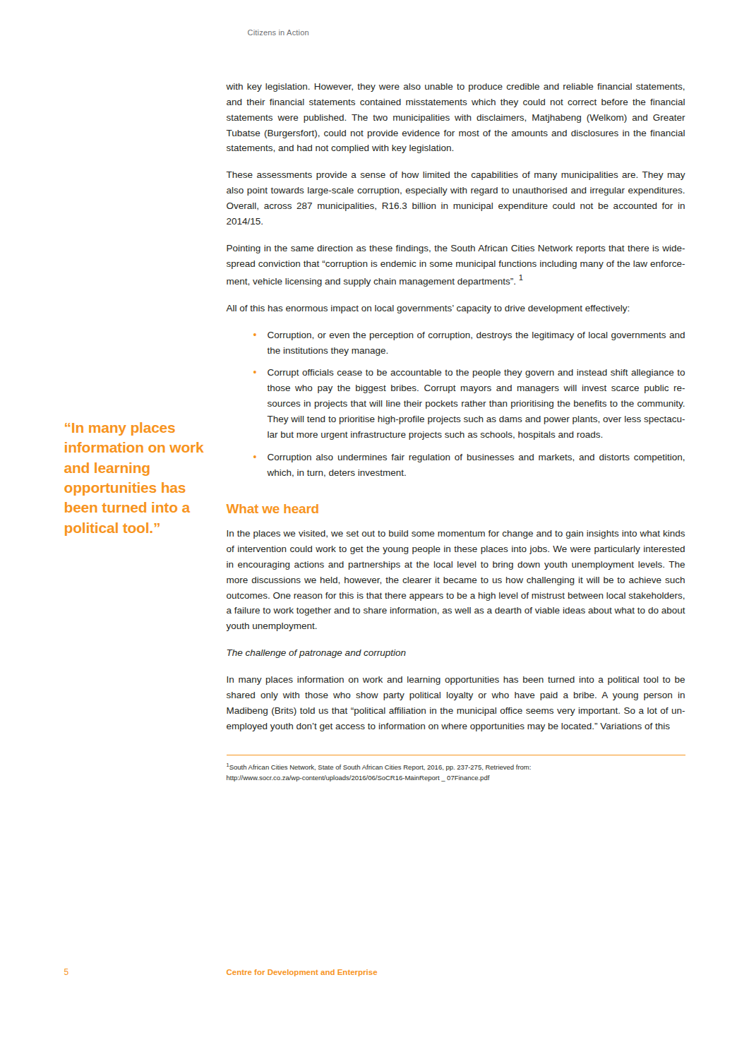Citizens in Action
“In many places information on work and learning opportunities has been turned into a political tool.”
with key legislation. However, they were also unable to produce credible and reliable financial statements, and their financial statements contained misstatements which they could not correct before the financial statements were published. The two municipalities with disclaimers, Matjhabeng (Welkom) and Greater Tubatse (Burgersfort), could not provide evidence for most of the amounts and disclosures in the financial statements, and had not complied with key legislation.
These assessments provide a sense of how limited the capabilities of many municipalities are. They may also point towards large-scale corruption, especially with regard to unauthorised and irregular expenditures. Overall, across 287 municipalities, R16.3 billion in municipal expenditure could not be accounted for in 2014/15.
Pointing in the same direction as these findings, the South African Cities Network reports that there is widespread conviction that “corruption is endemic in some municipal functions including many of the law enforcement, vehicle licensing and supply chain management departments”. 1
All of this has enormous impact on local governments’ capacity to drive development effectively:
Corruption, or even the perception of corruption, destroys the legitimacy of local governments and the institutions they manage.
Corrupt officials cease to be accountable to the people they govern and instead shift allegiance to those who pay the biggest bribes. Corrupt mayors and managers will invest scarce public resources in projects that will line their pockets rather than prioritising the benefits to the community. They will tend to prioritise high-profile projects such as dams and power plants, over less spectacular but more urgent infrastructure projects such as schools, hospitals and roads.
Corruption also undermines fair regulation of businesses and markets, and distorts competition, which, in turn, deters investment.
What we heard
In the places we visited, we set out to build some momentum for change and to gain insights into what kinds of intervention could work to get the young people in these places into jobs. We were particularly interested in encouraging actions and partnerships at the local level to bring down youth unemployment levels. The more discussions we held, however, the clearer it became to us how challenging it will be to achieve such outcomes. One reason for this is that there appears to be a high level of mistrust between local stakeholders, a failure to work together and to share information, as well as a dearth of viable ideas about what to do about youth unemployment.
The challenge of patronage and corruption
In many places information on work and learning opportunities has been turned into a political tool to be shared only with those who show party political loyalty or who have paid a bribe. A young person in Madibeng (Brits) told us that “political affiliation in the municipal office seems very important. So a lot of unemployed youth don’t get access to information on where opportunities may be located.” Variations of this
1South African Cities Network, State of South African Cities Report, 2016, pp. 237-275, Retrieved from:
http://www.socr.co.za/wp-content/uploads/2016/06/SoCR16-MainReport _ 07Finance.pdf
5
Centre for Development and Enterprise